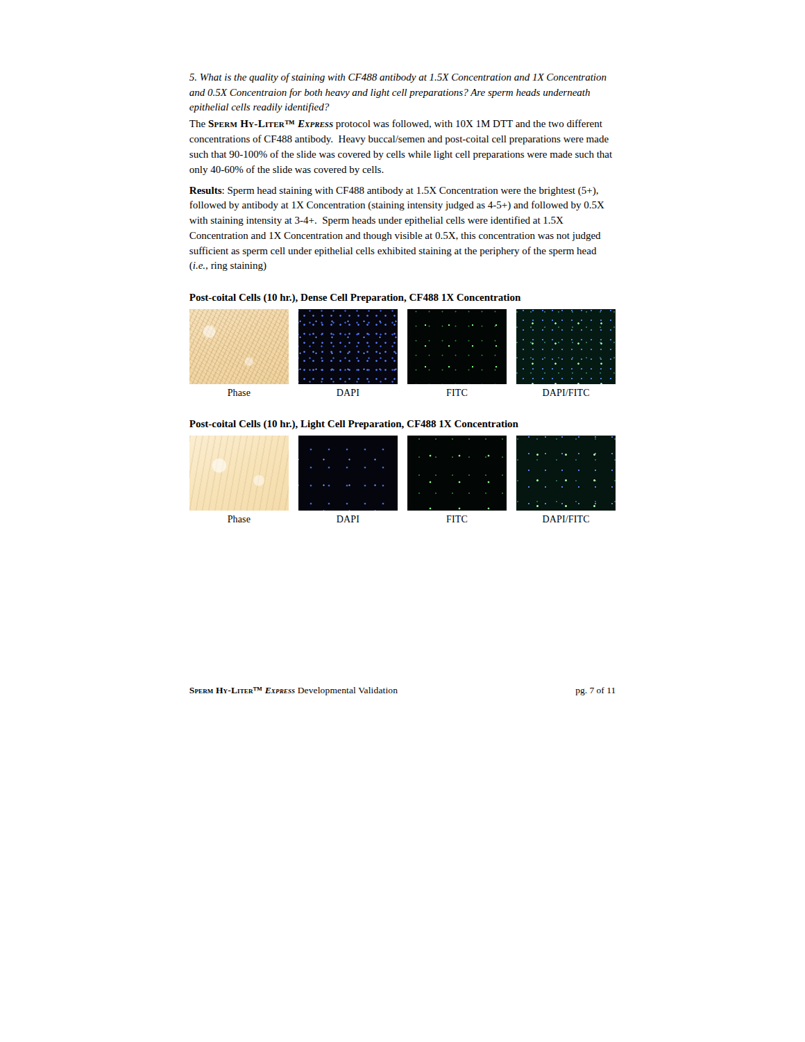5. What is the quality of staining with CF488 antibody at 1.5X Concentration and 1X Concentration and 0.5X Concentraion for both heavy and light cell preparations? Are sperm heads underneath epithelial cells readily identified?
The Sperm Hy-Liter™ Express protocol was followed, with 10X 1M DTT and the two different concentrations of CF488 antibody. Heavy buccal/semen and post-coital cell preparations were made such that 90-100% of the slide was covered by cells while light cell preparations were made such that only 40-60% of the slide was covered by cells.
Results: Sperm head staining with CF488 antibody at 1.5X Concentration were the brightest (5+), followed by antibody at 1X Concentration (staining intensity judged as 4-5+) and followed by 0.5X with staining intensity at 3-4+. Sperm heads under epithelial cells were identified at 1.5X Concentration and 1X Concentration and though visible at 0.5X, this concentration was not judged sufficient as sperm cell under epithelial cells exhibited staining at the periphery of the sperm head (i.e., ring staining)
Post-coital Cells (10 hr.), Dense Cell Preparation, CF488 1X Concentration
Phase
DAPI
FITC
DAPI/FITC
Post‑coital Cells (10 hr.), Light Cell Preparation, CF488 1X Concentration
Phase
DAPI
FITC
DAPI/FITC
Sperm Hy-Liter™ Express Developmental Validation
pg. 7 of 11